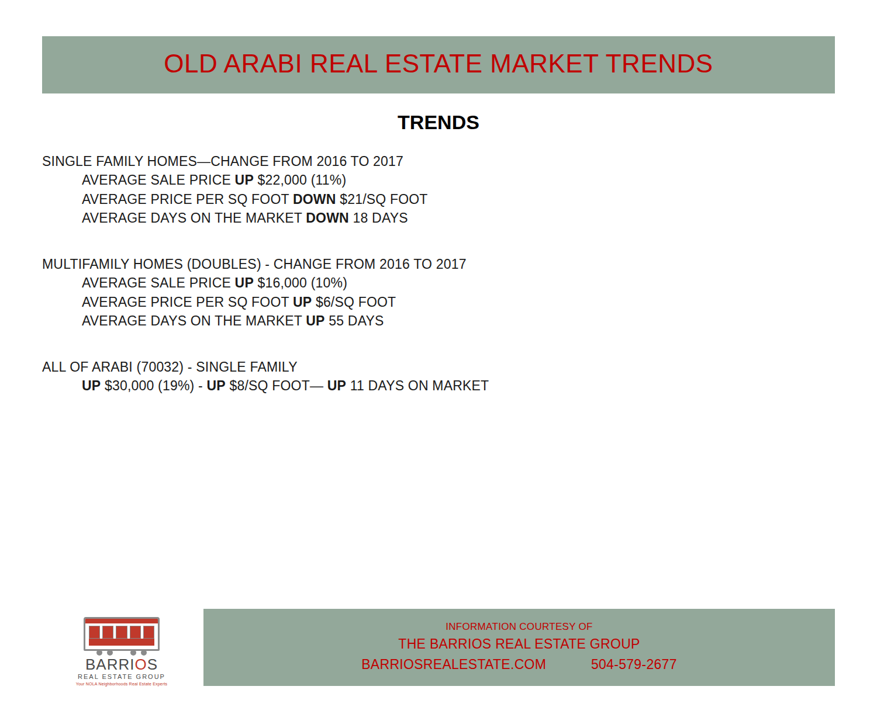OLD ARABI REAL ESTATE MARKET TRENDS
TRENDS
SINGLE FAMILY HOMES—CHANGE FROM 2016 TO 2017
AVERAGE SALE PRICE UP $22,000 (11%)
AVERAGE PRICE PER SQ FOOT DOWN $21/SQ FOOT
AVERAGE DAYS ON THE MARKET DOWN 18 DAYS
MULTIFAMILY HOMES (DOUBLES) - CHANGE FROM 2016 TO 2017
AVERAGE SALE PRICE UP $16,000 (10%)
AVERAGE PRICE PER SQ FOOT UP $6/SQ FOOT
AVERAGE DAYS ON THE MARKET UP 55 DAYS
ALL OF ARABI (70032) - SINGLE FAMILY
UP $30,000 (19%) - UP $8/SQ FOOT— UP 11 DAYS ON MARKET
BARRI OS
REAL ESTATE GROUP
Your NOLA Neighborhoods Real Estate Experts
INFORMATION COURTESY OF
THE BARRIOS REAL ESTATE GROUP
BARRIOSREALESTATE.COM 504-579-2677